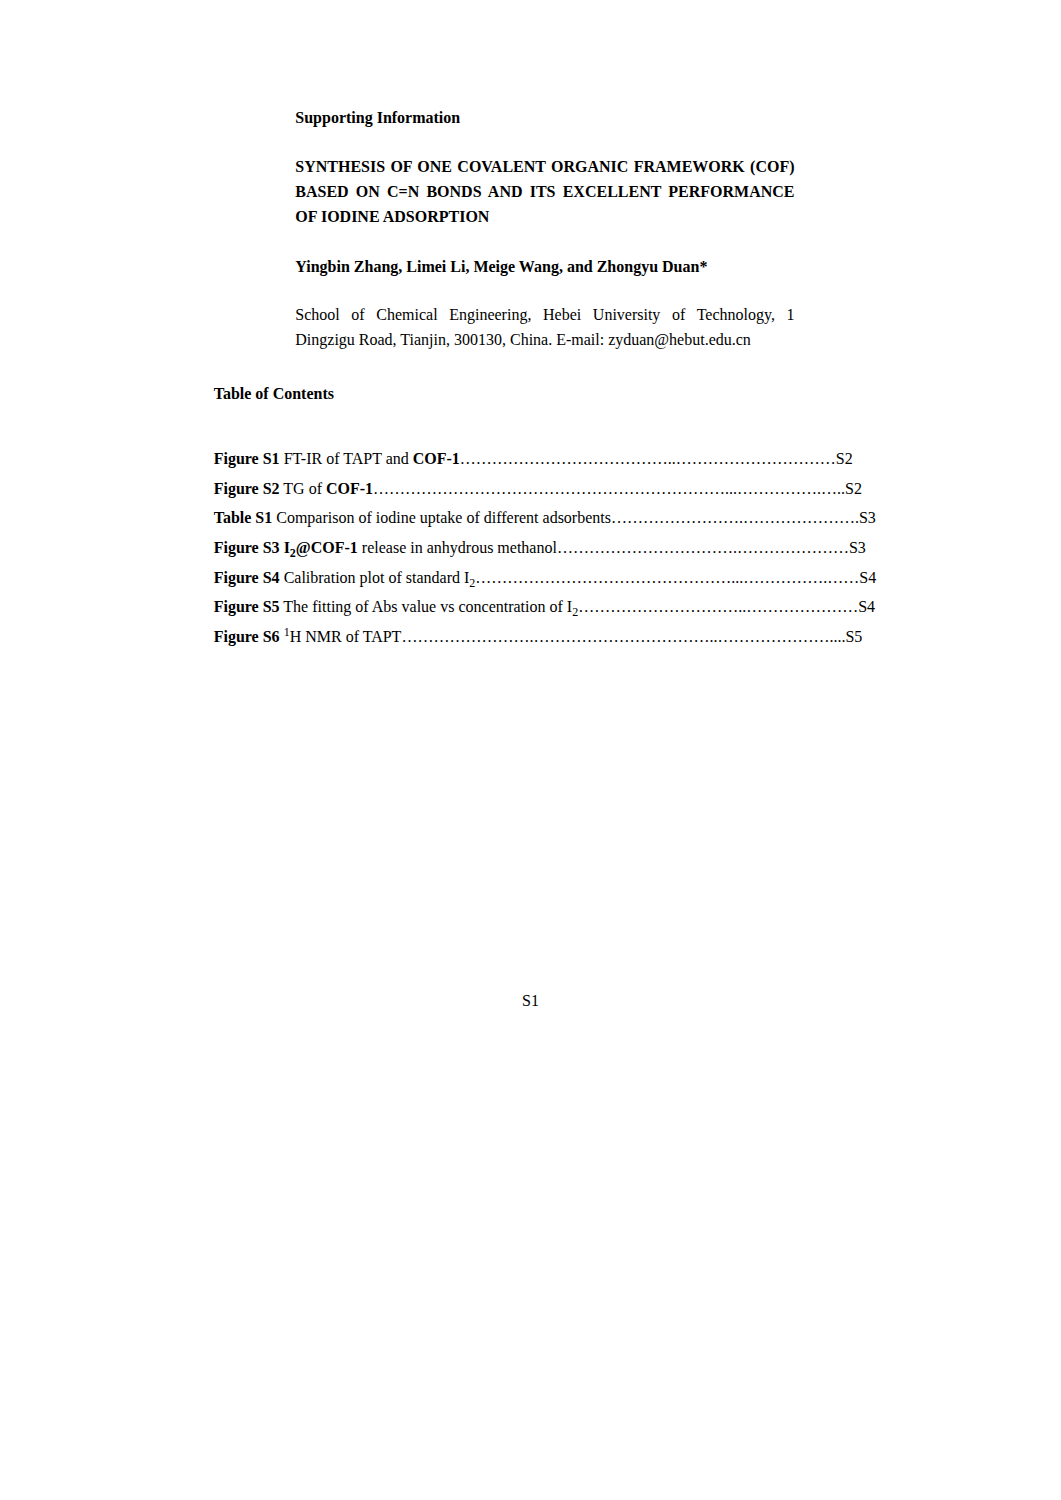Supporting Information
Synthesis of one covalent organic framework (COF) based on C=N bonds and its excellent performance of iodine adsorption
Yingbin Zhang, Limei Li, Meige Wang, and Zhongyu Duan*
School of Chemical Engineering, Hebei University of Technology, 1 Dingzigu Road, Tianjin, 300130, China. E-mail: zyduan@hebut.edu.cn
Table of Contents
Figure S1 FT-IR of TAPT and COF-1…………………………………..…………………………S2
Figure S2 TG of COF-1…………………………………………………………...…………….…..S2
Table S1 Comparison of iodine uptake of different adsorbents…………………….………………….S3
Figure S3 I2@COF-1 release in anhydrous methanol…………………………….…………………S3
Figure S4 Calibration plot of standard I2…………………………………………...…………….……S4
Figure S5 The fitting of Abs value vs concentration of I2…………………………..…………………S4
Figure S6 1H NMR of TAPT…………………….……………………………..…………………....S5
S1